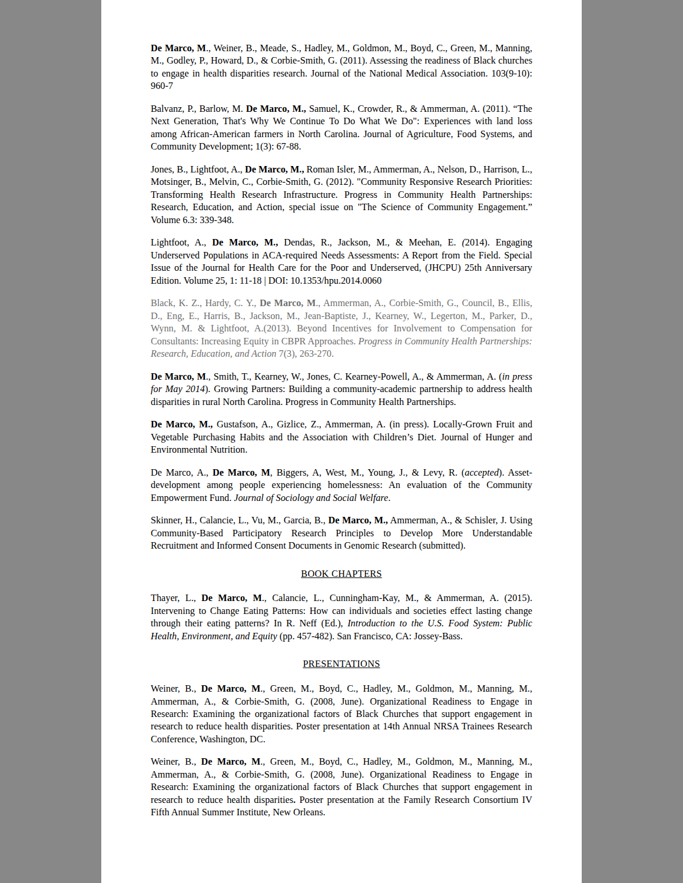De Marco, M., Weiner, B., Meade, S., Hadley, M., Goldmon, M., Boyd, C., Green, M., Manning, M., Godley, P., Howard, D., & Corbie-Smith, G. (2011). Assessing the readiness of Black churches to engage in health disparities research. Journal of the National Medical Association. 103(9-10): 960-7
Balvanz, P., Barlow, M. De Marco, M., Samuel, K., Crowder, R., & Ammerman, A. (2011). “The Next Generation, That's Why We Continue To Do What We Do": Experiences with land loss among African-American farmers in North Carolina. Journal of Agriculture, Food Systems, and Community Development; 1(3): 67-88.
Jones, B., Lightfoot, A., De Marco, M., Roman Isler, M., Ammerman, A., Nelson, D., Harrison, L., Motsinger, B., Melvin, C., Corbie-Smith, G. (2012). "Community Responsive Research Priorities: Transforming Health Research Infrastructure. Progress in Community Health Partnerships: Research, Education, and Action, special issue on "The Science of Community Engagement.” Volume 6.3: 339-348.
Lightfoot, A., De Marco, M., Dendas, R., Jackson, M., & Meehan, E. (2014). Engaging Underserved Populations in ACA-required Needs Assessments: A Report from the Field. Special Issue of the Journal for Health Care for the Poor and Underserved, (JHCPU) 25th Anniversary Edition. Volume 25, 1: 11-18 | DOI: 10.1353/hpu.2014.0060
Black, K. Z., Hardy, C. Y., De Marco, M., Ammerman, A., Corbie-Smith, G., Council, B., Ellis, D., Eng, E., Harris, B., Jackson, M., Jean-Baptiste, J., Kearney, W., Legerton, M., Parker, D., Wynn, M. & Lightfoot, A.(2013). Beyond Incentives for Involvement to Compensation for Consultants: Increasing Equity in CBPR Approaches. Progress in Community Health Partnerships: Research, Education, and Action 7(3), 263-270.
De Marco, M., Smith, T., Kearney, W., Jones, C. Kearney-Powell, A., & Ammerman, A. (in press for May 2014). Growing Partners: Building a community-academic partnership to address health disparities in rural North Carolina. Progress in Community Health Partnerships.
De Marco, M., Gustafson, A., Gizlice, Z., Ammerman, A. (in press). Locally-Grown Fruit and Vegetable Purchasing Habits and the Association with Children’s Diet. Journal of Hunger and Environmental Nutrition.
De Marco, A., De Marco, M, Biggers, A, West, M., Young, J., & Levy, R. (accepted). Asset-development among people experiencing homelessness: An evaluation of the Community Empowerment Fund. Journal of Sociology and Social Welfare.
Skinner, H., Calancie, L., Vu, M., Garcia, B., De Marco, M., Ammerman, A., & Schisler, J. Using Community-Based Participatory Research Principles to Develop More Understandable Recruitment and Informed Consent Documents in Genomic Research (submitted).
BOOK CHAPTERS
Thayer, L., De Marco, M., Calancie, L., Cunningham-Kay, M., & Ammerman, A. (2015). Intervening to Change Eating Patterns: How can individuals and societies effect lasting change through their eating patterns? In R. Neff (Ed.), Introduction to the U.S. Food System: Public Health, Environment, and Equity (pp. 457-482). San Francisco, CA: Jossey-Bass.
PRESENTATIONS
Weiner, B., De Marco, M., Green, M., Boyd, C., Hadley, M., Goldmon, M., Manning, M., Ammerman, A., & Corbie-Smith, G. (2008, June). Organizational Readiness to Engage in Research: Examining the organizational factors of Black Churches that support engagement in research to reduce health disparities. Poster presentation at 14th Annual NRSA Trainees Research Conference, Washington, DC.
Weiner, B., De Marco, M., Green, M., Boyd, C., Hadley, M., Goldmon, M., Manning, M., Ammerman, A., & Corbie-Smith, G. (2008, June). Organizational Readiness to Engage in Research: Examining the organizational factors of Black Churches that support engagement in research to reduce health disparities. Poster presentation at the Family Research Consortium IV Fifth Annual Summer Institute, New Orleans.